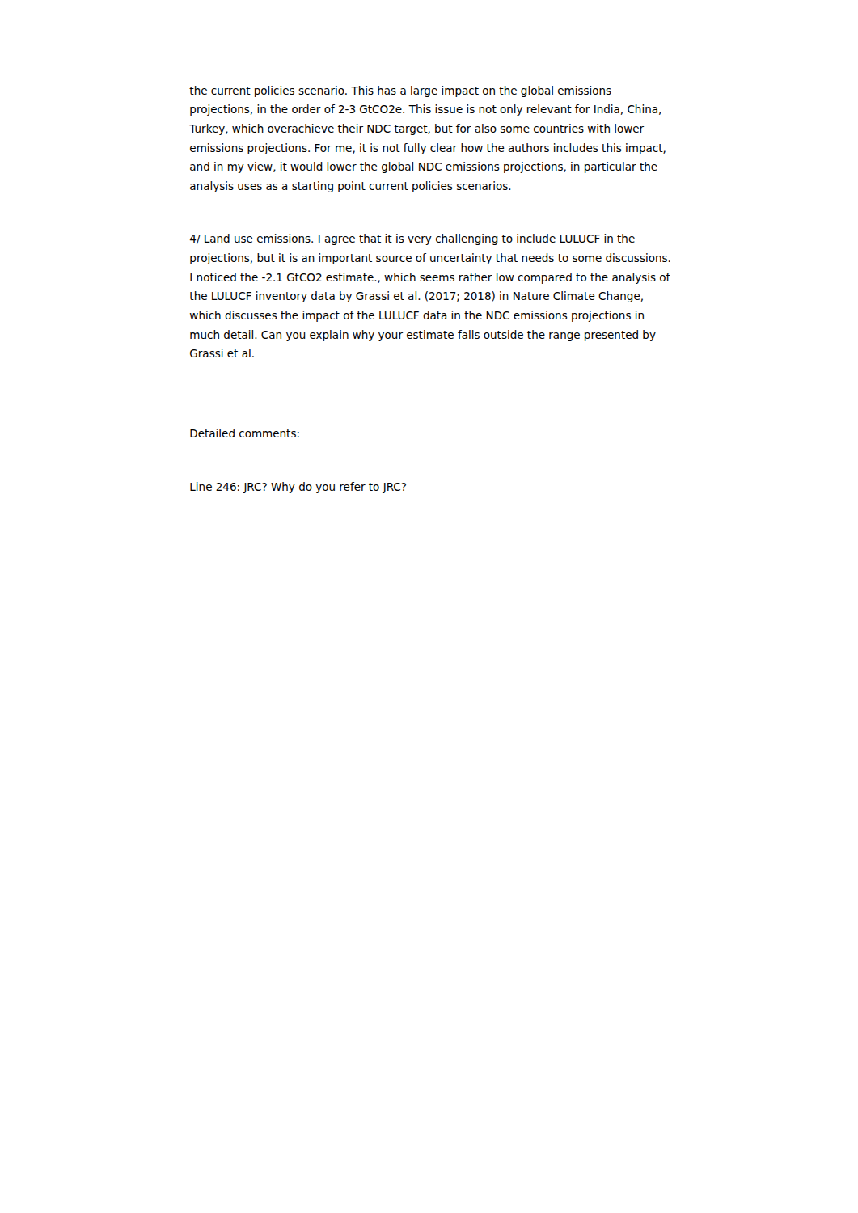the current policies scenario. This has a large impact on the global emissions projections, in the order of 2-3 GtCO2e. This issue is not only relevant for India, China, Turkey, which overachieve their NDC target, but for also some countries with lower emissions projections. For me, it is not fully clear how the authors includes this impact, and in my view, it would lower the global NDC emissions projections, in particular the analysis uses as a starting point current policies scenarios.
4/ Land use emissions. I agree that it is very challenging to include LULUCF in the projections, but it is an important source of uncertainty that needs to some discussions. I noticed the -2.1 GtCO2 estimate., which seems rather low compared to the analysis of the LULUCF inventory data by Grassi et al. (2017; 2018) in Nature Climate Change, which discusses the impact of the LULUCF data in the NDC emissions projections in much detail. Can you explain why your estimate falls outside the range presented by Grassi et al.
Detailed comments:
Line 246: JRC? Why do you refer to JRC?